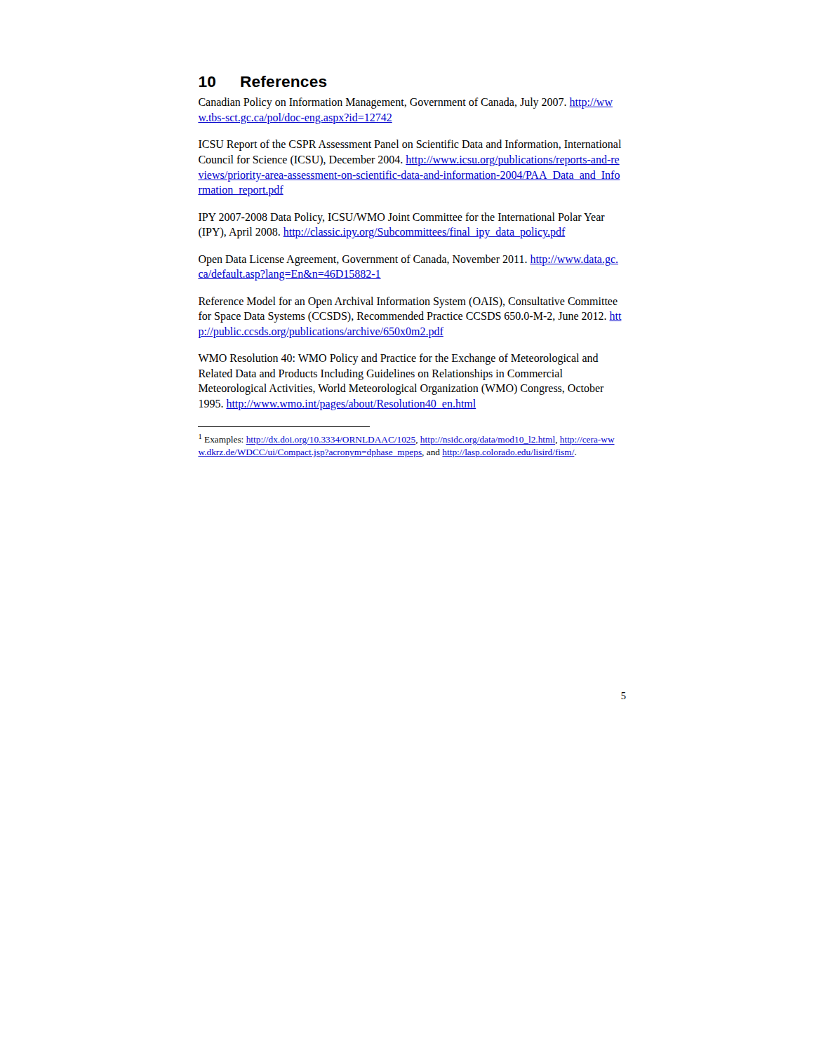10 References
Canadian Policy on Information Management, Government of Canada, July 2007. http://www.tbs-sct.gc.ca/pol/doc-eng.aspx?id=12742
ICSU Report of the CSPR Assessment Panel on Scientific Data and Information, International Council for Science (ICSU), December 2004. http://www.icsu.org/publications/reports-and-reviews/priority-area-assessment-on-scientific-data-and-information-2004/PAA_Data_and_Information_report.pdf
IPY 2007-2008 Data Policy, ICSU/WMO Joint Committee for the International Polar Year (IPY), April 2008. http://classic.ipy.org/Subcommittees/final_ipy_data_policy.pdf
Open Data License Agreement, Government of Canada, November 2011. http://www.data.gc.ca/default.asp?lang=En&n=46D15882-1
Reference Model for an Open Archival Information System (OAIS), Consultative Committee for Space Data Systems (CCSDS), Recommended Practice CCSDS 650.0-M-2, June 2012. http://public.ccsds.org/publications/archive/650x0m2.pdf
WMO Resolution 40: WMO Policy and Practice for the Exchange of Meteorological and Related Data and Products Including Guidelines on Relationships in Commercial Meteorological Activities, World Meteorological Organization (WMO) Congress, October 1995. http://www.wmo.int/pages/about/Resolution40_en.html
1 Examples: http://dx.doi.org/10.3334/ORNLDAAC/1025, http://nsidc.org/data/mod10_l2.html, http://cera-www.dkrz.de/WDCC/ui/Compact.jsp?acronym=dphase_mpeps, and http://lasp.colorado.edu/lisird/fism/.
5